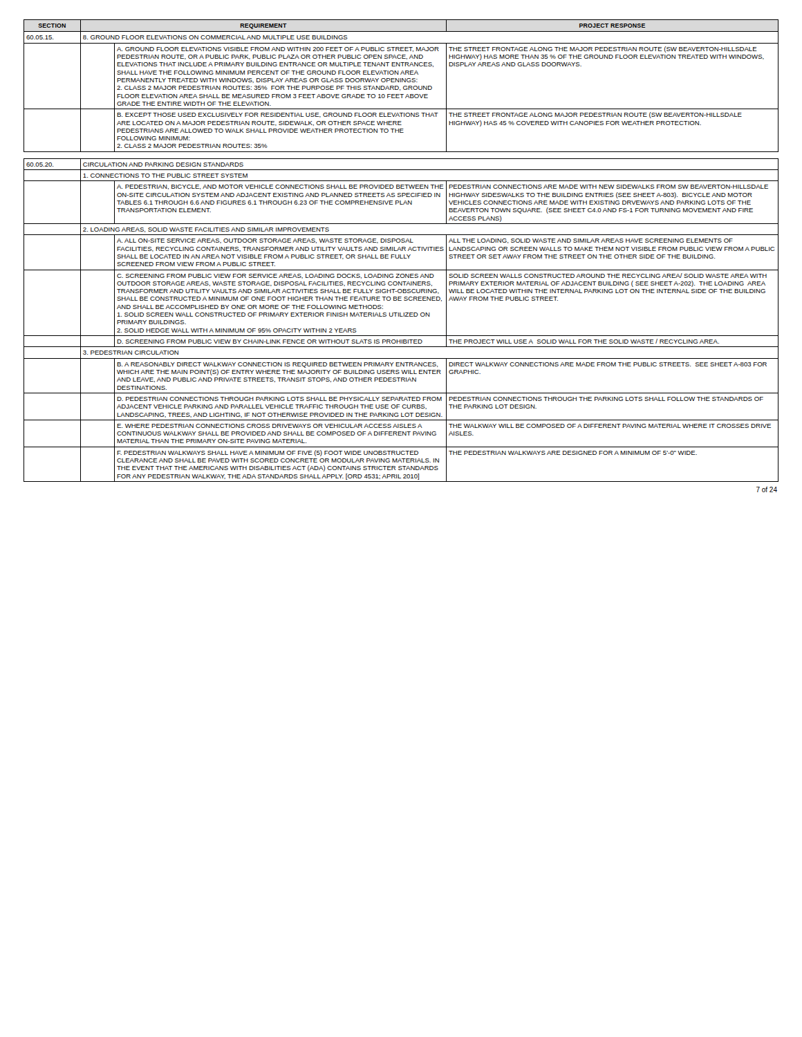| SECTION | REQUIREMENT | PROJECT RESPONSE |
| --- | --- | --- |
| 60.05.15. | 8. GROUND FLOOR ELEVATIONS ON COMMERCIAL AND MULTIPLE USE BUILDINGS |
| | | A. GROUND FLOOR ELEVATIONS VISIBLE FROM AND WITHIN 200 FEET OF A PUBLIC STREET, MAJOR PEDESTRIAN ROUTE, OR A PUBLIC PARK, PUBLIC PLAZA OR OTHER PUBLIC OPEN SPACE, AND ELEVATIONS THAT INCLUDE A PRIMARY BUILDING ENTRANCE OR MULTIPLE TENANT ENTRANCES, SHALL HAVE THE FOLLOWING MINIMUM PERCENT OF THE GROUND FLOOR ELEVATION AREA PERMANENTLY TREATED WITH WINDOWS, DISPLAY AREAS OR GLASS DOORWAY OPENINGS: 2. CLASS 2 MAJOR PEDESTRIAN ROUTES: 35% FOR THE PURPOSE PF THIS STANDARD, GROUND FLOOR ELEVATION AREA SHALL BE MEASURED FROM 3 FEET ABOVE GRADE TO 10 FEET ABOVE GRADE THE ENTIRE WIDTH OF THE ELEVATION. | THE STREET FRONTAGE ALONG THE MAJOR PEDESTRIAN ROUTE (SW BEAVERTON-HILLSDALE HIGHWAY) HAS MORE THAN 35 % OF THE GROUND FLOOR ELEVATION TREATED WITH WINDOWS, DISPLAY AREAS AND GLASS DOORWAYS. |
| | | B. EXCEPT THOSE USED EXCLUSIVELY FOR RESIDENTIAL USE, GROUND FLOOR ELEVATIONS THAT ARE LOCATED ON A MAJOR PEDESTRIAN ROUTE, SIDEWALK, OR OTHER SPACE WHERE PEDESTRIANS ARE ALLOWED TO WALK SHALL PROVIDE WEATHER PROTECTION TO THE FOLLOWING MINIMUM: 2. CLASS 2 MAJOR PEDESTRIAN ROUTES: 35% | THE STREET FRONTAGE ALONG MAJOR PEDESTRIAN ROUTE (SW BEAVERTON-HILLSDALE HIGHWAY) HAS 45 % COVERED WITH CANOPIES FOR WEATHER PROTECTION. |
| 60.05.20. | CIRCULATION AND PARKING DESIGN STANDARDS |
| | 1. CONNECTIONS TO THE PUBLIC STREET SYSTEM |
| | | A. PEDESTRIAN, BICYCLE, AND MOTOR VEHICLE CONNECTIONS SHALL BE PROVIDED BETWEEN THE ON-SITE CIRCULATION SYSTEM AND ADJACENT EXISTING AND PLANNED STREETS AS SPECIFIED IN TABLES 6.1 THROUGH 6.6 AND FIGURES 6.1 THROUGH 6.23 OF THE COMPREHENSIVE PLAN TRANSPORTATION ELEMENT. | PEDESTRIAN CONNECTIONS ARE MADE WITH NEW SIDEWALKS FROM SW BEAVERTON-HILLSDALE HIGHWAY SIDESWALKS TO THE BUILDING ENTRIES (SEE SHEET A-803). BICYCLE AND MOTOR VEHICLES CONNECTIONS ARE MADE WITH EXISTING DRVEWAYS AND PARKING LOTS OF THE BEAVERTON TOWN SQUARE. (SEE SHEET C4.0 AND FS-1 FOR TURNING MOVEMENT AND FIRE ACCESS PLANS) |
| | 2. LOADING AREAS, SOLID WASTE FACILITIES AND SIMILAR IMPROVEMENTS |
| | | A. ALL ON-SITE SERVICE AREAS, OUTDOOR STORAGE AREAS, WASTE STORAGE, DISPOSAL FACILITIES, RECYCLING CONTAINERS, TRANSFORMER AND UTILITY VAULTS AND SIMILAR ACTIVITIES SHALL BE LOCATED IN AN AREA NOT VISIBLE FROM A PUBLIC STREET, OR SHALL BE FULLY SCREENED FROM VIEW FROM A PUBLIC STREET. | ALL THE LOADING, SOLID WASTE AND SIMILAR AREAS HAVE SCREENING ELEMENTS OF LANDSCAPING OR SCREEN WALLS TO MAKE THEM NOT VISIBLE FROM PUBLIC VIEW FROM A PUBLIC STREET OR SET AWAY FROM THE STREET ON THE OTHER SIDE OF THE BUILDING. |
| | | C. SCREENING FROM PUBLIC VIEW FOR SERVICE AREAS, LOADING DOCKS, LOADING ZONES AND OUTDOOR STORAGE AREAS, WASTE STORAGE, DISPOSAL FACILITIES, RECYCLING CONTAINERS, TRANSFORMER AND UTILITY VAULTS AND SIMILAR ACTIVITIES SHALL BE FULLY SIGHT-OBSCURING, SHALL BE CONSTRUCTED A MINIMUM OF ONE FOOT HIGHER THAN THE FEATURE TO BE SCREENED, AND SHALL BE ACCOMPLISHED BY ONE OR MORE OF THE FOLLOWING METHODS: 1. SOLID SCREEN WALL CONSTRUCTED OF PRIMARY EXTERIOR FINISH MATERIALS UTILIZED ON PRIMARY BUILDINGS. 2. SOLID HEDGE WALL WITH A MINIMUM OF 95% OPACITY WITHIN 2 YEARS | SOLID SCREEN WALLS CONSTRUCTED AROUND THE RECYCLING AREA/ SOLID WASTE AREA WITH PRIMARY EXTERIOR MATERIAL OF ADJACENT BUILDING ( SEE SHEET A-202). THE LOADING AREA WILL BE LOCATED WITHIN THE INTERNAL PARKING LOT ON THE INTERNAL SIDE OF THE BUILDING AWAY FROM THE PUBLIC STREET. |
| | | D. SCREENING FROM PUBLIC VIEW BY CHAIN-LINK FENCE OR WITHOUT SLATS IS PROHIBITED | THE PROJECT WILL USE A SOLID WALL FOR THE SOLID WASTE / RECYCLING AREA. |
| | 3. PEDESTRIAN CIRCULATION |
| | | B. A REASONABLY DIRECT WALKWAY CONNECTION IS REQUIRED BETWEEN PRIMARY ENTRANCES, WHICH ARE THE MAIN POINT(S) OF ENTRY WHERE THE MAJORITY OF BUILDING USERS WILL ENTER AND LEAVE, AND PUBLIC AND PRIVATE STREETS, TRANSIT STOPS, AND OTHER PEDESTRIAN DESTINATIONS. | DIRECT WALKWAY CONNECTIONS ARE MADE FROM THE PUBLIC STREETS. SEE SHEET A-803 FOR GRAPHIC. |
| | | D. PEDESTRIAN CONNECTIONS THROUGH PARKING LOTS SHALL BE PHYSICALLY SEPARATED FROM ADJACENT VEHICLE PARKING AND PARALLEL VEHICLE TRAFFIC THROUGH THE USE OF CURBS, LANDSCAPING, TREES, AND LIGHTING, IF NOT OTHERWISE PROVIDED IN THE PARKING LOT DESIGN. | PEDESTRIAN CONNECTIONS THROUGH THE PARKING LOTS SHALL FOLLOW THE STANDARDS OF THE PARKING LOT DESIGN. |
| | | E. WHERE PEDESTRIAN CONNECTIONS CROSS DRIVEWAYS OR VEHICULAR ACCESS AISLES A CONTINUOUS WALKWAY SHALL BE PROVIDED AND SHALL BE COMPOSED OF A DIFFERENT PAVING MATERIAL THAN THE PRIMARY ON-SITE PAVING MATERIAL. | THE WALKWAY WILL BE COMPOSED OF A DIFFERENT PAVING MATERIAL WHERE IT CROSSES DRIVE AISLES. |
| | | F. PEDESTRIAN WALKWAYS SHALL HAVE A MINIMUM OF FIVE (5) FOOT WIDE UNOBSTRUCTED CLEARANCE AND SHALL BE PAVED WITH SCORED CONCRETE OR MODULAR PAVING MATERIALS. IN THE EVENT THAT THE AMERICANS WITH DISABILITIES ACT (ADA) CONTAINS STRICTER STANDARDS FOR ANY PEDESTRIAN WALKWAY, THE ADA STANDARDS SHALL APPLY. [ORD 4531; APRIL 2010] | THE PEDESTRIAN WALKWAYS ARE DESIGNED FOR A MINIMUM OF 5'-0" WIDE. |
7 of 24